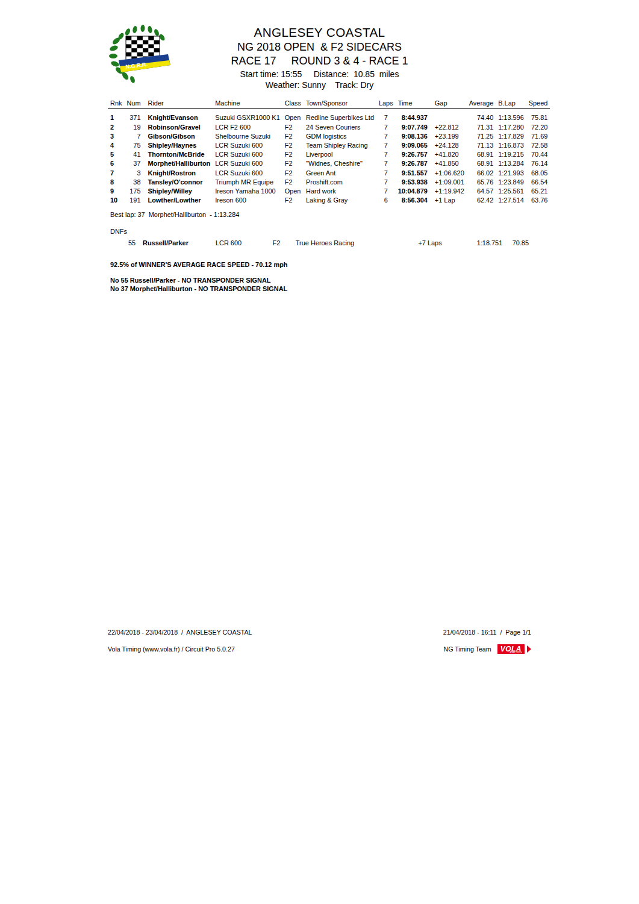N.G.R.R.
ANGLESEY COASTAL
NG 2018 OPEN & F2 SIDECARS
RACE 17 ROUND 3 & 4 - RACE 1
Start time: 15:55 Distance: 10.85 miles
Weather: Sunny Track: Dry
| Rnk | Num | Rider | Machine | Class | Town/Sponsor | Laps | Time | Gap | Average | B.Lap | Speed |
| --- | --- | --- | --- | --- | --- | --- | --- | --- | --- | --- | --- |
| 1 | 371 | Knight/Evanson | Suzuki GSXR1000 K1 | Open | Redline Superbikes Ltd | 7 | 8:44.937 | | 74.40 | 1:13.596 | 75.81 |
| 2 | 19 | Robinson/Gravel | LCR F2 600 | F2 | 24 Seven Couriers | 7 | 9:07.749 | +22.812 | 71.31 | 1:17.280 | 72.20 |
| 3 | 7 | Gibson/Gibson | Shelbourne Suzuki | F2 | GDM logistics | 7 | 9:08.136 | +23.199 | 71.25 | 1:17.829 | 71.69 |
| 4 | 75 | Shipley/Haynes | LCR Suzuki 600 | F2 | Team Shipley Racing | 7 | 9:09.065 | +24.128 | 71.13 | 1:16.873 | 72.58 |
| 5 | 41 | Thornton/McBride | LCR Suzuki 600 | F2 | Liverpool | 7 | 9:26.757 | +41.820 | 68.91 | 1:19.215 | 70.44 |
| 6 | 37 | Morphet/Halliburton | LCR Suzuki 600 | F2 | "Widnes, Cheshire" | 7 | 9:26.787 | +41.850 | 68.91 | 1:13.284 | 76.14 |
| 7 | 3 | Knight/Rostron | LCR Suzuki 600 | F2 | Green Ant | 7 | 9:51.557 | +1:06.620 | 66.02 | 1:21.993 | 68.05 |
| 8 | 38 | Tansley/O'connor | Triumph MR Equipe | F2 | Proshift.com | 7 | 9:53.938 | +1:09.001 | 65.76 | 1:23.849 | 66.54 |
| 9 | 175 | Shipley/Willey | Ireson Yamaha 1000 | Open | Hard work | 7 | 10:04.879 | +1:19.942 | 64.57 | 1:25.561 | 65.21 |
| 10 | 191 | Lowther/Lowther | Ireson 600 | F2 | Laking & Gray | 6 | 8:56.304 | +1 Lap | 62.42 | 1:27.514 | 63.76 |
Best lap: 37 Morphet/Halliburton - 1:13.284
DNFs
| | 55 | Russell/Parker | LCR 600 | F2 | True Heroes Racing | | | +7 Laps | | 1:18.751 | 70.85 |
92.5% of WINNER'S AVERAGE RACE SPEED - 70.12 mph
No 55 Russell/Parker - NO TRANSPONDER SIGNAL
No 37 Morphet/Halliburton - NO TRANSPONDER SIGNAL
22/04/2018 - 23/04/2018 / ANGLESEY COASTAL
21/04/2018 - 16:11 / Page 1/1
Vola Timing (www.vola.fr) / Circuit Pro 5.0.27
NG Timing Team VOLARACING